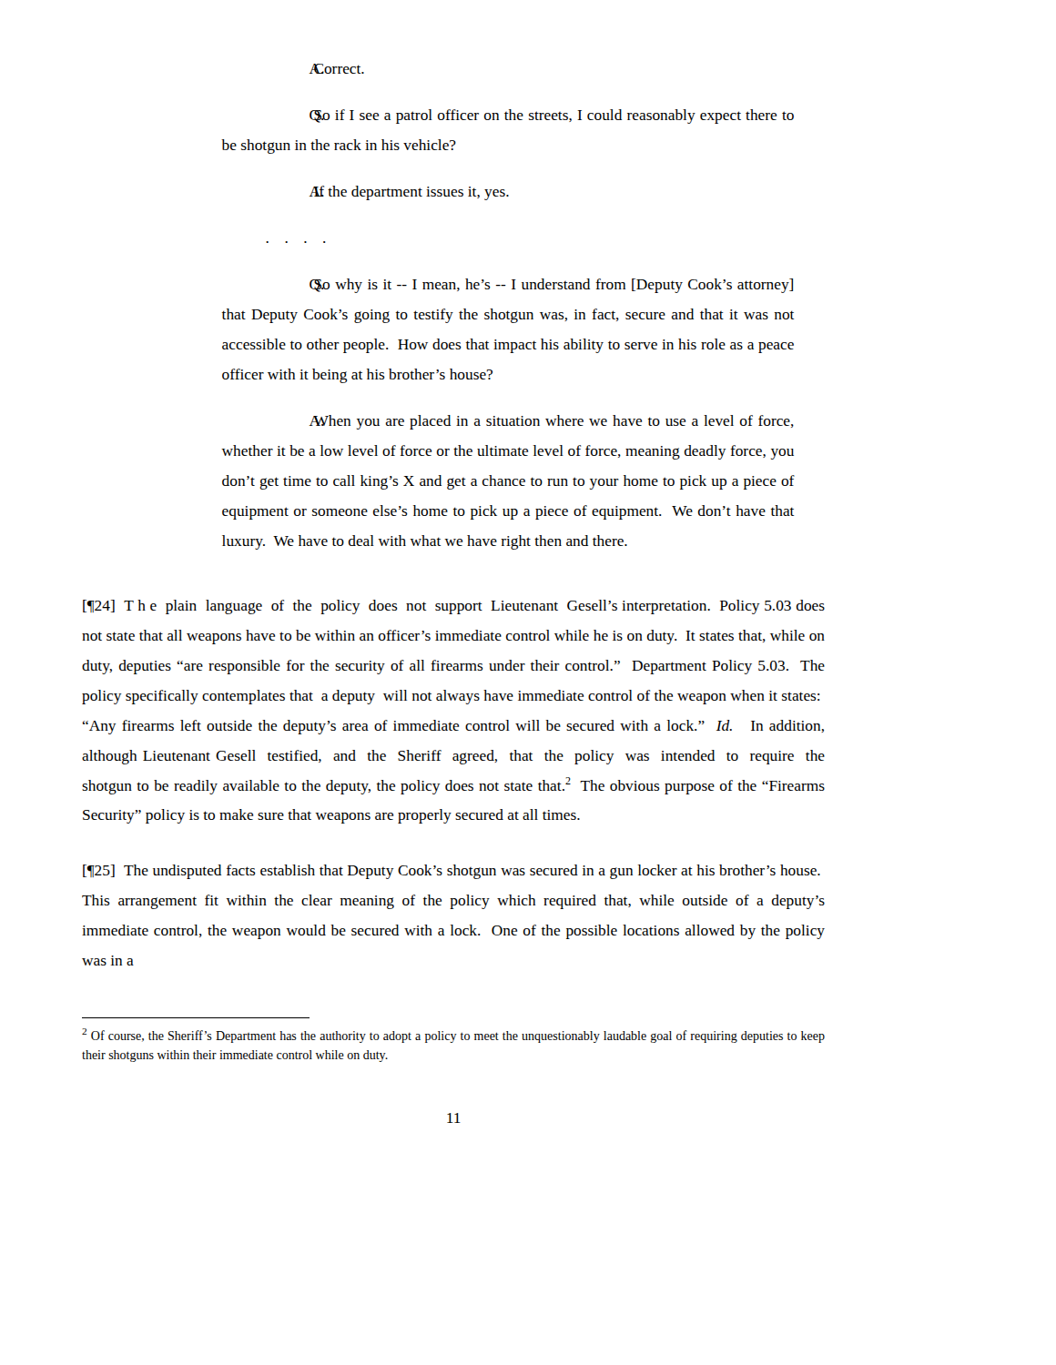A. Correct.
Q. So if I see a patrol officer on the streets, I could reasonably expect there to be shotgun in the rack in his vehicle?
A. If the department issues it, yes.
. . . .
Q. So why is it -- I mean, he’s -- I understand from [Deputy Cook’s attorney] that Deputy Cook’s going to testify the shotgun was, in fact, secure and that it was not accessible to other people. How does that impact his ability to serve in his role as a peace officer with it being at his brother’s house?
A. When you are placed in a situation where we have to use a level of force, whether it be a low level of force or the ultimate level of force, meaning deadly force, you don’t get time to call king’s X and get a chance to run to your home to pick up a piece of equipment or someone else’s home to pick up a piece of equipment. We don’t have that luxury. We have to deal with what we have right then and there.
[¶24] T h e plain language of the policy does not support Lieutenant Gesell’s interpretation. Policy 5.03 does not state that all weapons have to be within an officer’s immediate control while he is on duty. It states that, while on duty, deputies “are responsible for the security of all firearms under their control.” Department Policy 5.03. The policy specifically contemplates that a deputy will not always have immediate control of the weapon when it states: “Any firearms left outside the deputy’s area of immediate control will be secured with a lock.” Id. In addition, although Lieutenant Gesell testified, and the Sheriff agreed, that the policy was intended to require the shotgun to be readily available to the deputy, the policy does not state that.2 The obvious purpose of the “Firearms Security” policy is to make sure that weapons are properly secured at all times.
[¶25] The undisputed facts establish that Deputy Cook’s shotgun was secured in a gun locker at his brother’s house. This arrangement fit within the clear meaning of the policy which required that, while outside of a deputy’s immediate control, the weapon would be secured with a lock. One of the possible locations allowed by the policy was in a
2 Of course, the Sheriff’s Department has the authority to adopt a policy to meet the unquestionably laudable goal of requiring deputies to keep their shotguns within their immediate control while on duty.
11